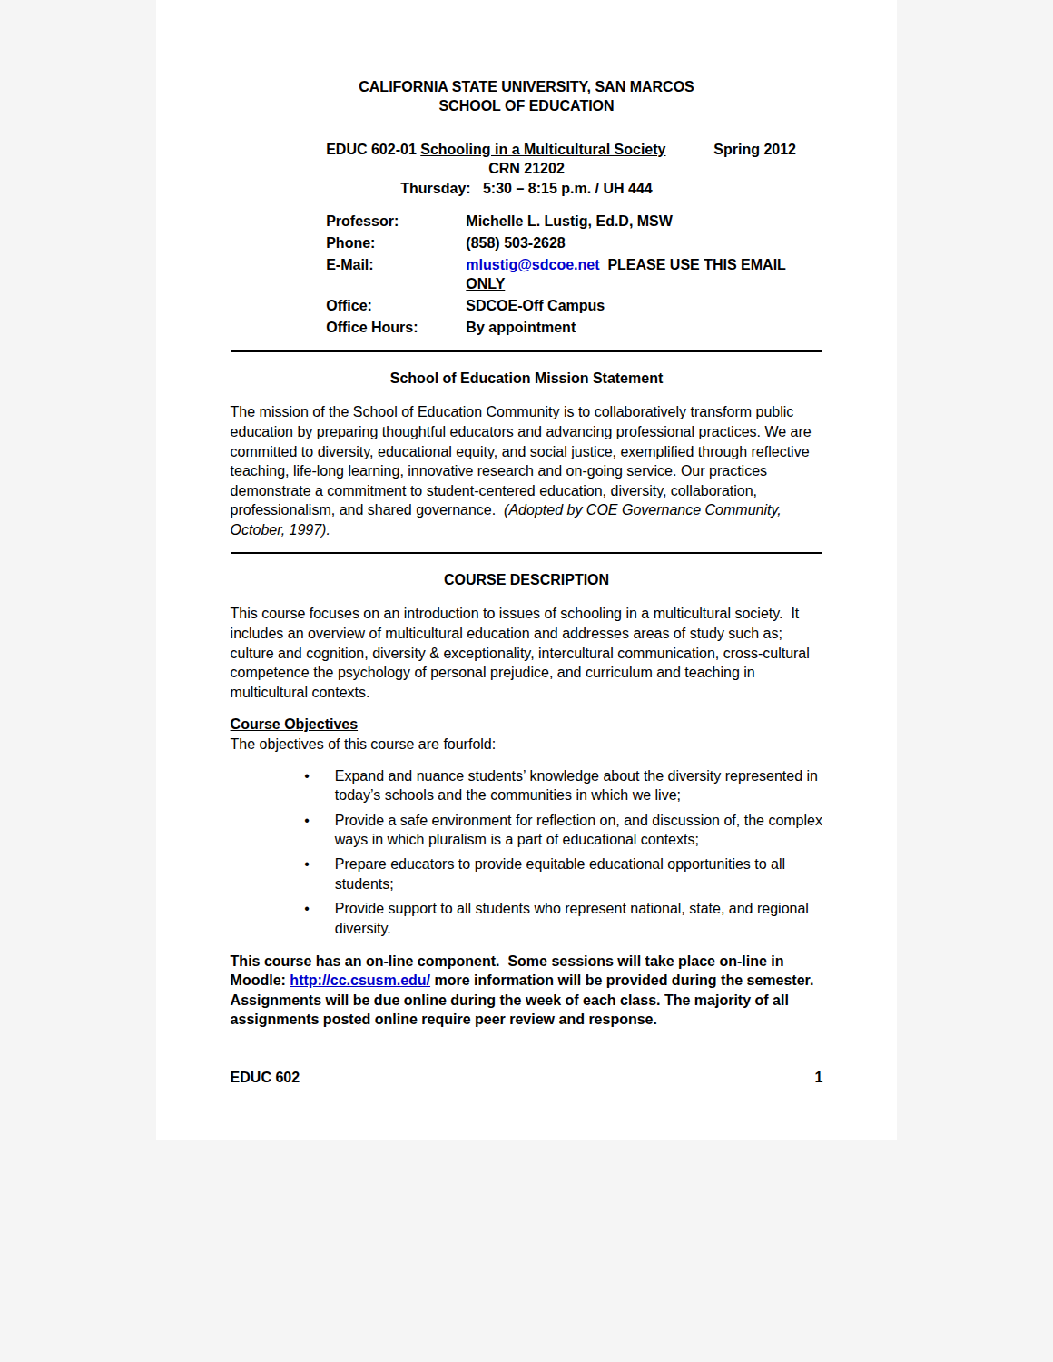CALIFORNIA STATE UNIVERSITY, SAN MARCOS
SCHOOL OF EDUCATION
EDUC 602-01 Schooling in a Multicultural Society Spring 2012
CRN 21202
Thursday: 5:30 – 8:15 p.m. / UH 444
| Professor: | Michelle L. Lustig, Ed.D, MSW |
| Phone: | (858) 503-2628 |
| E-Mail: | mlustig@sdcoe.net PLEASE USE THIS EMAIL ONLY |
| Office: | SDCOE-Off Campus |
| Office Hours: | By appointment |
School of Education Mission Statement
The mission of the School of Education Community is to collaboratively transform public education by preparing thoughtful educators and advancing professional practices. We are committed to diversity, educational equity, and social justice, exemplified through reflective teaching, life-long learning, innovative research and on-going service. Our practices demonstrate a commitment to student-centered education, diversity, collaboration, professionalism, and shared governance. (Adopted by COE Governance Community, October, 1997).
COURSE DESCRIPTION
This course focuses on an introduction to issues of schooling in a multicultural society. It includes an overview of multicultural education and addresses areas of study such as; culture and cognition, diversity & exceptionality, intercultural communication, cross-cultural competence the psychology of personal prejudice, and curriculum and teaching in multicultural contexts.
Course Objectives
The objectives of this course are fourfold:
Expand and nuance students’ knowledge about the diversity represented in today’s schools and the communities in which we live;
Provide a safe environment for reflection on, and discussion of, the complex ways in which pluralism is a part of educational contexts;
Prepare educators to provide equitable educational opportunities to all students;
Provide support to all students who represent national, state, and regional diversity.
This course has an on-line component. Some sessions will take place on-line in Moodle: http://cc.csusm.edu/ more information will be provided during the semester.
Assignments will be due online during the week of each class. The majority of all assignments posted online require peer review and response.
EDUC 602 1